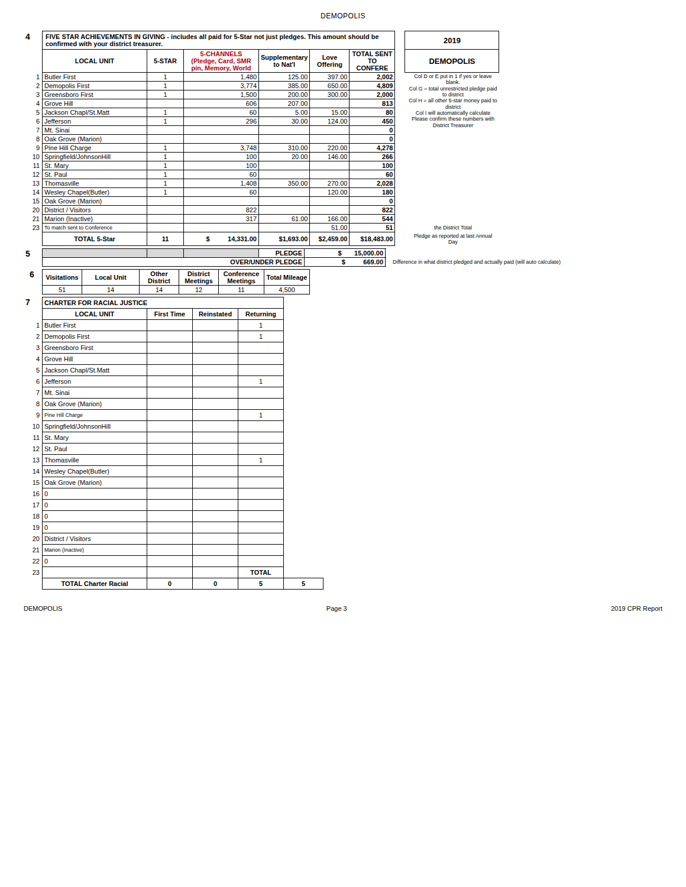DEMOPOLIS
| 4 | FIVE STAR ACHIEVEMENTS IN GIVING - includes all paid for 5-Star not just pledges. This amount should be confirmed with your district treasurer. | | 2019 |
| LOCAL UNIT | 5-STAR | 5-CHANNELS (Pledge, Card, SMR pin, Memory, World | Supplementary to Nat'l | Love Offering | TOTAL SENT TO CONFERE | | DEMOPOLIS |
| 1 | Butler First | 1 | 1,480 | 125.00 | 397.00 | 2,002 | | Col D or E put in 1 if yes or leave blank. Col G = total unrestricted pledge paid to district Col H = all other 5-star money paid to district Col I will automatically calculate Please confirm these numbers with District Treasurer |
| 2 | Demopolis First | 1 | 3,774 | 385.00 | 650.00 | 4,809 | |
| 3 | Greensboro First | 1 | 1,500 | 200.00 | 300.00 | 2,000 | |
| 4 | Grove Hill | | 606 | 207.00 | | 813 | |
| 5 | Jackson Chapl/St.Matt | 1 | 60 | 5.00 | 15.00 | 80 | |
| 6 | Jefferson | 1 | 296 | 30.00 | 124.00 | 450 | |
| 7 | Mt. Sinai | | | | | 0 | |
| 8 | Oak Grove (Marion) | | | | | 0 | |
| 9 | Pine Hill Charge | 1 | 3,748 | 310.00 | 220.00 | 4,278 | |
| 10 | Springfield/JohnsonHill | 1 | 100 | 20.00 | 146.00 | 266 | |
| 11 | St. Mary | 1 | 100 | | | 100 | |
| 12 | St. Paul | 1 | 60 | | | 60 | |
| 13 | Thomasville | 1 | 1,408 | 350.00 | 270.00 | 2,028 | | |
| 14 | Wesley Chapel(Butler) | 1 | 60 | | 120.00 | 180 | | |
| 15 | Oak Grove (Marion) | | | | | 0 | | |
| 20 | District / Visitors | | 822 | | | 822 | | |
| 21 | Marion (Inactive) | | 317 | 61.00 | 166.00 | 544 | | |
| 23 | To match sent to Conference | | | | 51.00 | 51 | | the District Total |
| | TOTAL 5-Star | 11 | $ 14,331.00 | $1,693.00 | $2,459.00 | $18,483.00 | | Pledge as reported at last Annual Day |
| 5 | | | | PLEDGE | $ 15,000.00 | | |
| OVER/UNDER PLEDGE | $ 669.00 | | Difference in what district pledged and actually paid (will auto calculate) |
| 6 | Visitations | Local Unit | Other District | District Meetings | Conference Meetings | Total Mileage |
| 51 | 14 | 14 | 12 | 11 | 4,500 |
| 7 | CHARTER FOR RACIAL JUSTICE |
| LOCAL UNIT | First Time | Reinstated | Returning |
| 1 | Butler First | | | 1 |
| 2 | Demopolis First | | | 1 |
| 3 | Greensboro First | | | |
| 4 | Grove Hill | | | |
| 5 | Jackson Chapl/St.Matt | | | |
| 6 | Jefferson | | | 1 |
| 7 | Mt. Sinai | | | |
| 8 | Oak Grove (Marion) | | | |
| 9 | Pine Hill Charge | | | 1 |
| 10 | Springfield/JohnsonHill | | | |
| 11 | St. Mary | | | |
| 12 | St. Paul | | | |
| 13 | Thomasville | | | 1 |
| 14 | Wesley Chapel(Butler) | | | |
| 15 | Oak Grove (Marion) | | | |
| 16 | 0 | | | |
| 17 | 0 | | | |
| 18 | 0 | | | |
| 19 | 0 | | | |
| 20 | District / Visitors | | | |
| 21 | Marion (Inactive) | | | |
| 22 | 0 | | | |
| 23 | | | | TOTAL |
| | TOTAL Charter Racial | 0 | 0 | 5 | 5 |
DEMOPOLIS Page 3 2019 CPR Report